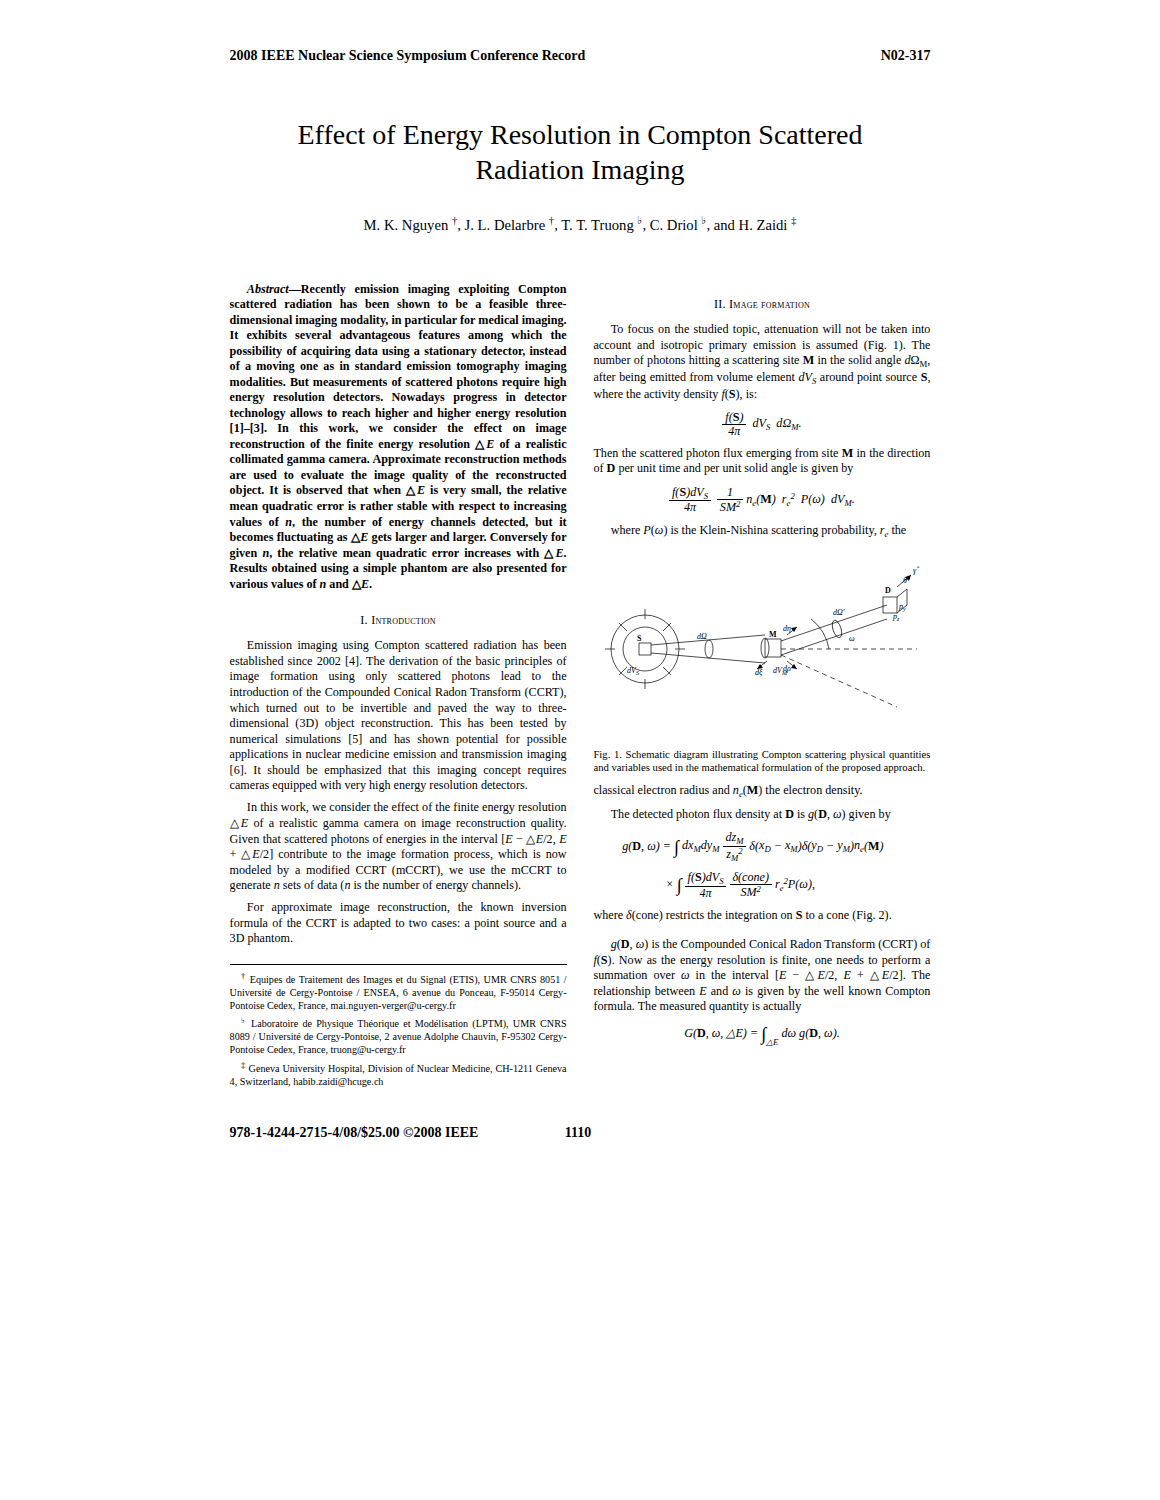2008 IEEE Nuclear Science Symposium Conference Record N02-317
Effect of Energy Resolution in Compton Scattered
Radiation Imaging
M. K. Nguyen †, J. L. Delarbre †, T. T. Truong ♭, C. Driol ♭, and H. Zaidi ‡
Abstract—Recently emission imaging exploiting Compton scattered radiation has been shown to be a feasible three-dimensional imaging modality, in particular for medical imaging. It exhibits several advantageous features among which the possibility of acquiring data using a stationary detector, instead of a moving one as in standard emission tomography imaging modalities. But measurements of scattered photons require high energy resolution detectors. Nowadays progress in detector technology allows to reach higher and higher energy resolution [1]–[3]. In this work, we consider the effect on image reconstruction of the finite energy resolution △E of a realistic collimated gamma camera. Approximate reconstruction methods are used to evaluate the image quality of the reconstructed object. It is observed that when △E is very small, the relative mean quadratic error is rather stable with respect to increasing values of n, the number of energy channels detected, but it becomes fluctuating as △E gets larger and larger. Conversely for given n, the relative mean quadratic error increases with △E. Results obtained using a simple phantom are also presented for various values of n and △E.
I. Introduction
Emission imaging using Compton scattered radiation has been established since 2002 [4]. The derivation of the basic principles of image formation using only scattered photons lead to the introduction of the Compounded Conical Radon Transform (CCRT), which turned out to be invertible and paved the way to three-dimensional (3D) object reconstruction. This has been tested by numerical simulations [5] and has shown potential for possible applications in nuclear medicine emission and transmission imaging [6]. It should be emphasized that this imaging concept requires cameras equipped with very high energy resolution detectors.
In this work, we consider the effect of the finite energy resolution △E of a realistic gamma camera on image reconstruction quality. Given that scattered photons of energies in the interval [E − △E/2, E + △E/2] contribute to the image formation process, which is now modeled by a modified CCRT (mCCRT), we use the mCCRT to generate n sets of data (n is the number of energy channels).
For approximate image reconstruction, the known inversion formula of the CCRT is adapted to two cases: a point source and a 3D phantom.
† Equipes de Traitement des Images et du Signal (ETIS), UMR CNRS 8051 / Université de Cergy-Pontoise / ENSEA, 6 avenue du Ponceau, F-95014 Cergy-Pontoise Cedex, France, mai.nguyen-verger@u-cergy.fr
♭ Laboratoire de Physique Théorique et Modélisation (LPTM), UMR CNRS 8089 / Université de Cergy-Pontoise, 2 avenue Adolphe Chauvin, F-95302 Cergy-Pontoise Cedex, France, truong@u-cergy.fr
‡ Geneva University Hospital, Division of Nuclear Medicine, CH-1211 Geneva 4, Switzerland, habib.zaidi@hcuge.ch
II. Image formation
To focus on the studied topic, attenuation will not be taken into account and isotropic primary emission is assumed (Fig. 1). The number of photons hitting a scattering site M in the solid angle d ΩM, after being emitted from volume element dVS around point source S, where the activity density f(S), is:
f(S) 4π dVS d ΩM.
Then the scattered photon flux emerging from site M in the direction of D per unit time and per unit solid angle is given by
f(S)dVS 4π 1 SM 2 ne(M) re 2 P(ω) dVM.
where P(ω) is the Klein-Nishina scattering probability, re the
S M D dΩ dVS dη dρ dξ dVM dΩ′ ω γ̂ θ py pz
Fig. 1. Schematic diagram illustrating Compton scattering physical quantities and variables used in the mathematical formulation of the proposed approach.
classical electron radius and ne(M) the electron density.
The detected photon flux density at D is g(D, ω) given by
g(D, ω) = ∫ dxMdyM dzM zM 2 δ(xD − xM)δ(yD − yM)ne(M)
× ∫ f(S)dVS 4π δ(cone) SM 2 re 2 P(ω),
where δ(cone) restricts the integration on S to a cone (Fig. 2).
g(D, ω) is the Compounded Conical Radon Transform (CCRT) of f(S). Now as the energy resolution is finite, one needs to perform a summation over ω in the interval [E − △E/2, E + △E/2]. The relationship between E and ω is given by the well known Compton formula. The measured quantity is actually
G(D, ω, △E) = ∫△E dω g(D, ω).
978-1-4244-2715-4/08/$25.00 ©2008 IEEE 1110